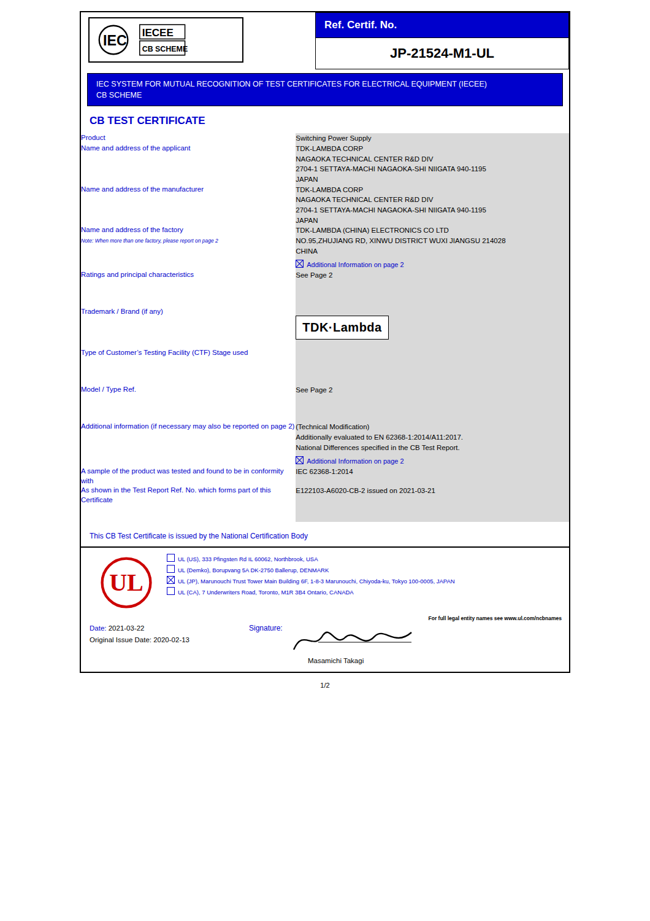Ref. Certif. No.
JP-21524-M1-UL
IEC SYSTEM FOR MUTUAL RECOGNITION OF TEST CERTIFICATES FOR ELECTRICAL EQUIPMENT (IECEE)
CB SCHEME
CB TEST CERTIFICATE
| Product | Switching Power Supply |
| Name and address of the applicant | TDK-LAMBDA CORP NAGAOKA TECHNICAL CENTER R&D DIV 2704-1 SETTAYA-MACHI NAGAOKA-SHI NIIGATA 940-1195 JAPAN |
| Name and address of the manufacturer | TDK-LAMBDA CORP NAGAOKA TECHNICAL CENTER R&D DIV 2704-1 SETTAYA-MACHI NAGAOKA-SHI NIIGATA 940-1195 JAPAN |
| Name and address of the factory Note: When more than one factory, please report on page 2 | TDK-LAMBDA (CHINA) ELECTRONICS CO LTD NO.95,ZHUJIANG RD, XINWU DISTRICT WUXI JIANGSU 214028 CHINA Additional Information on page 2 |
| Ratings and principal characteristics | See Page 2 |
| Trademark / Brand (if any) | TDK · Lambda |
| Type of Customer’s Testing Facility (CTF) Stage used | |
| Model / Type Ref. | See Page 2 |
| Additional information (if necessary may also be reported on page 2) | (Technical Modification) Additionally evaluated to EN 62368-1:2014/A11:2017. National Differences specified in the CB Test Report. Additional Information on page 2 |
| A sample of the product was tested and found to be in conformity with | IEC 62368-1:2014 |
| As shown in the Test Report Ref. No. which forms part of this Certificate | E122103-A6020-CB-2 issued on 2021-03-21 |
This CB Test Certificate is issued by the National Certification Body
UL (US), 333 Pfingsten Rd IL 60062, Northbrook, USA
UL (Demko), Borupvang 5A DK-2750 Ballerup, DENMARK
UL (JP), Marunouchi Trust Tower Main Building 6F, 1-8-3 Marunouchi, Chiyoda-ku, Tokyo 100-0005, JAPAN
UL (CA), 7 Underwriters Road, Toronto, M1R 3B4 Ontario, CANADA
For full legal entity names see www.ul.com/ncbnames
Date: 2021-03-22
Original Issue Date: 2020-02-13
Signature:
Masamichi Takagi
1/2